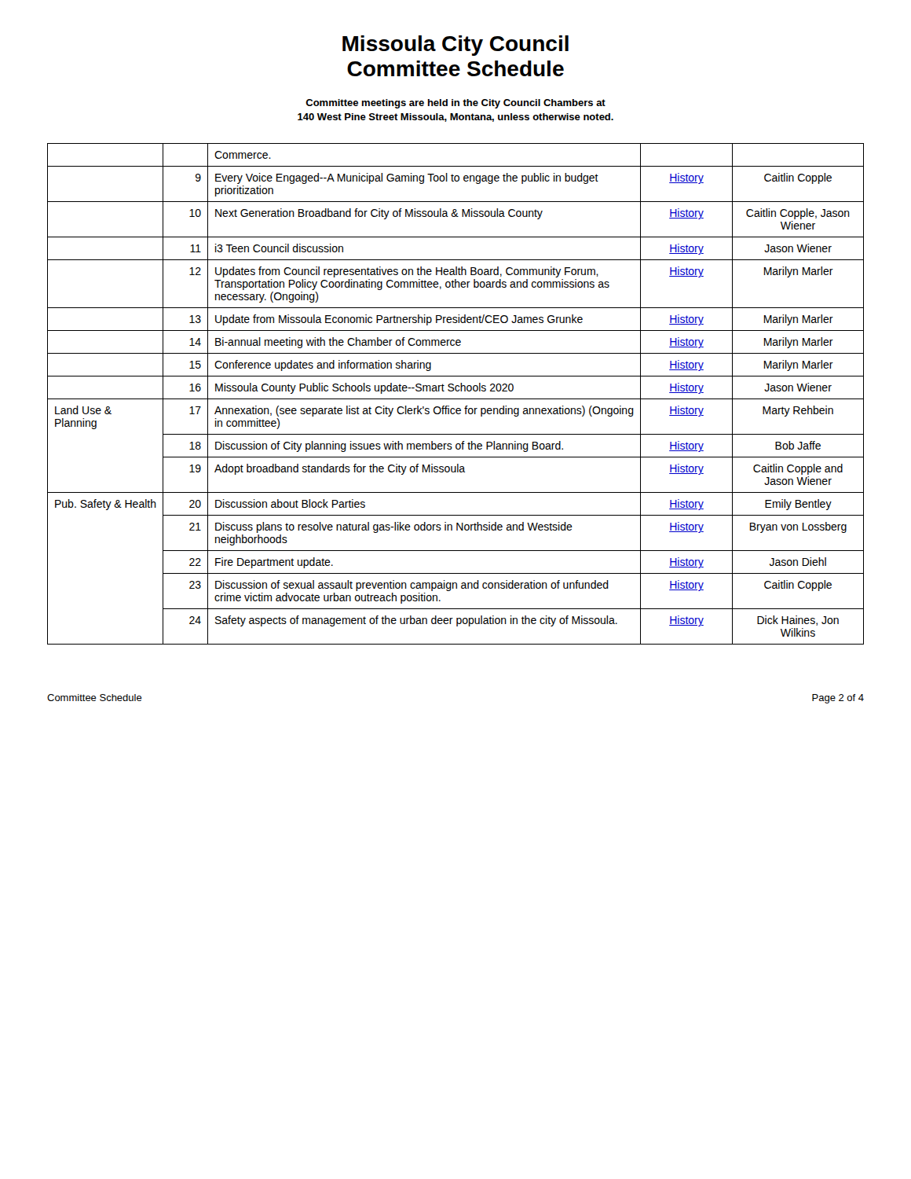Missoula City Council
Committee Schedule
Committee meetings are held in the City Council Chambers at
140 West Pine Street Missoula, Montana, unless otherwise noted.
| | | Commerce. | | |
| | 9 | Every Voice Engaged--A Municipal Gaming Tool to engage the public in budget prioritization | History | Caitlin Copple |
| | 10 | Next Generation Broadband for City of Missoula & Missoula County | History | Caitlin Copple, Jason Wiener |
| | 11 | i3 Teen Council discussion | History | Jason Wiener |
| | 12 | Updates from Council representatives on the Health Board, Community Forum, Transportation Policy Coordinating Committee, other boards and commissions as necessary. (Ongoing) | History | Marilyn Marler |
| | 13 | Update from Missoula Economic Partnership President/CEO James Grunke | History | Marilyn Marler |
| | 14 | Bi-annual meeting with the Chamber of Commerce | History | Marilyn Marler |
| | 15 | Conference updates and information sharing | History | Marilyn Marler |
| | 16 | Missoula County Public Schools update--Smart Schools 2020 | History | Jason Wiener |
| Land Use & Planning | 17 | Annexation, (see separate list at City Clerk's Office for pending annexations) (Ongoing in committee) | History | Marty Rehbein |
| 18 | Discussion of City planning issues with members of the Planning Board. | History | Bob Jaffe |
| 19 | Adopt broadband standards for the City of Missoula | History | Caitlin Copple and Jason Wiener |
| Pub. Safety & Health | 20 | Discussion about Block Parties | History | Emily Bentley |
| 21 | Discuss plans to resolve natural gas-like odors in Northside and Westside neighborhoods | History | Bryan von Lossberg |
| 22 | Fire Department update. | History | Jason Diehl |
| 23 | Discussion of sexual assault prevention campaign and consideration of unfunded crime victim advocate urban outreach position. | History | Caitlin Copple |
| 24 | Safety aspects of management of the urban deer population in the city of Missoula. | History | Dick Haines, Jon Wilkins |
Committee Schedule Page 2 of 4